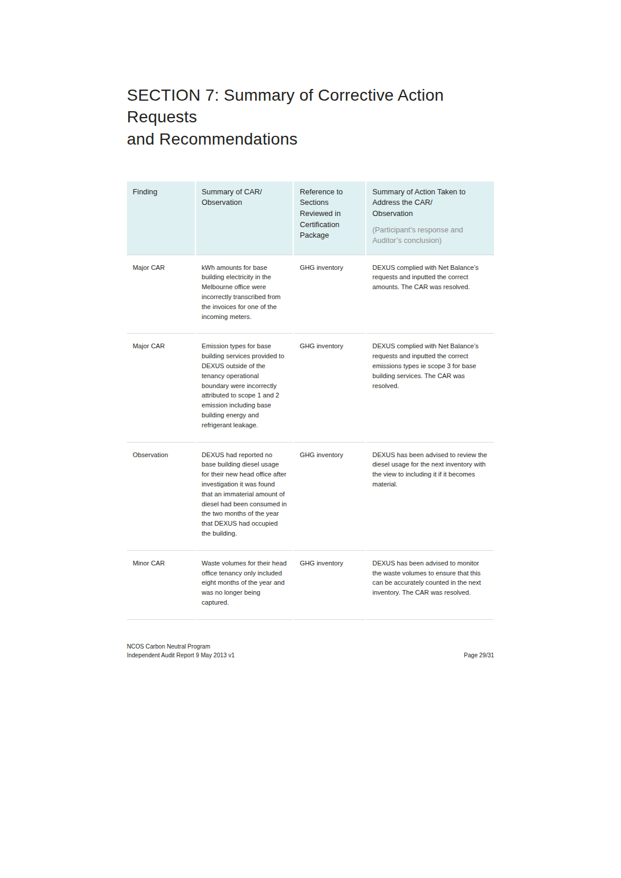SECTION 7: Summary of Corrective Action Requests
and Recommendations
| Finding | Summary of CAR/ Observation | Reference to Sections Reviewed in Certification Package | Summary of Action Taken to Address the CAR/ Observation (Participant’s response and Auditor’s conclusion) |
| --- | --- | --- | --- |
| Major CAR | kWh amounts for base building electricity in the Melbourne office were incorrectly transcribed from the invoices for one of the incoming meters. | GHG inventory | DEXUS complied with Net Balance’s requests and inputted the correct amounts. The CAR was resolved. |
| Major CAR | Emission types for base building services provided to DEXUS outside of the tenancy operational boundary were incorrectly attributed to scope 1 and 2 emission including base building energy and refrigerant leakage. | GHG inventory | DEXUS complied with Net Balance’s requests and inputted the correct emissions types ie scope 3 for base building services. The CAR was resolved. |
| Observation | DEXUS had reported no base building diesel usage for their new head office after investigation it was found that an immaterial amount of diesel had been consumed in the two months of the year that DEXUS had occupied the building. | GHG inventory | DEXUS has been advised to review the diesel usage for the next inventory with the view to including it if it becomes material. |
| Minor CAR | Waste volumes for their head office tenancy only included eight months of the year and was no longer being captured. | GHG inventory | DEXUS has been advised to monitor the waste volumes to ensure that this can be accurately counted in the next inventory. The CAR was resolved. |
NCOS Carbon Neutral Program
Independent Audit Report 9 May 2013 v1
Page 29/31